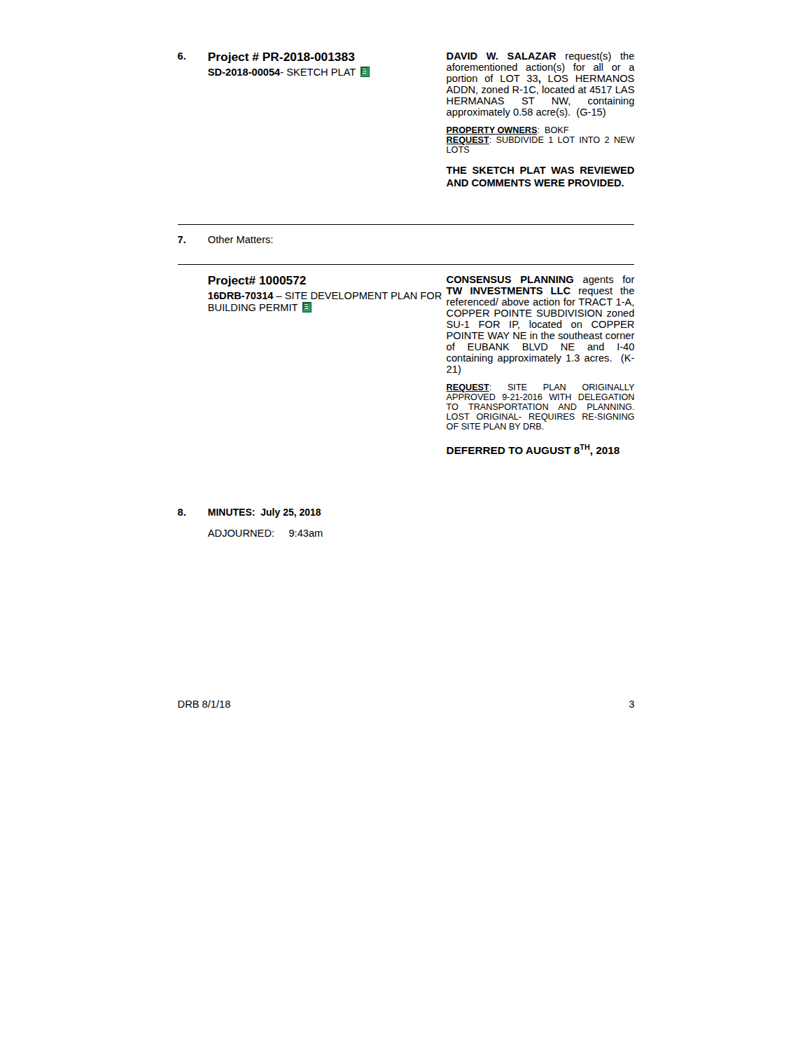| 6. | Project # PR-2018-001383 SD-2018-00054 - SKETCH PLAT | DAVID W. SALAZAR request(s) the aforementioned action(s) for all or a portion of LOT 33 , LOS HERMANOS ADDN, zoned R-1C, located at 4517 LAS HERMANAS ST NW, containing approximately 0.58 acre(s). (G-15) PROPERTY OWNERS : BOKF REQUEST : SUBDIVIDE 1 LOT INTO 2 NEW LOTS THE SKETCH PLAT WAS REVIEWED AND COMMENTS WERE PROVIDED. |
| 7. | Other Matters: |
| | Project# 1000572 16DRB-70314 – SITE DEVELOPMENT PLAN FOR BUILDING PERMIT | CONSENSUS PLANNING agents for TW INVESTMENTS LLC request the referenced/ above action for TRACT 1-A, COPPER POINTE SUBDIVISION zoned SU-1 FOR IP, located on COPPER POINTE WAY NE in the southeast corner of EUBANK BLVD NE and I-40 containing approximately 1.3 acres. (K-21) REQUEST : SITE PLAN ORIGINALLY APPROVED 9-21-2016 WITH DELEGATION TO TRANSPORTATION AND PLANNING. LOST ORIGINAL- REQUIRES RE-SIGNING OF SITE PLAN BY DRB. DEFERRED TO AUGUST 8 TH , 2018 |
| 8. | MINUTES: July 25, 2018 |
ADJOURNED: 9:43am
DRB 8/1/18
3